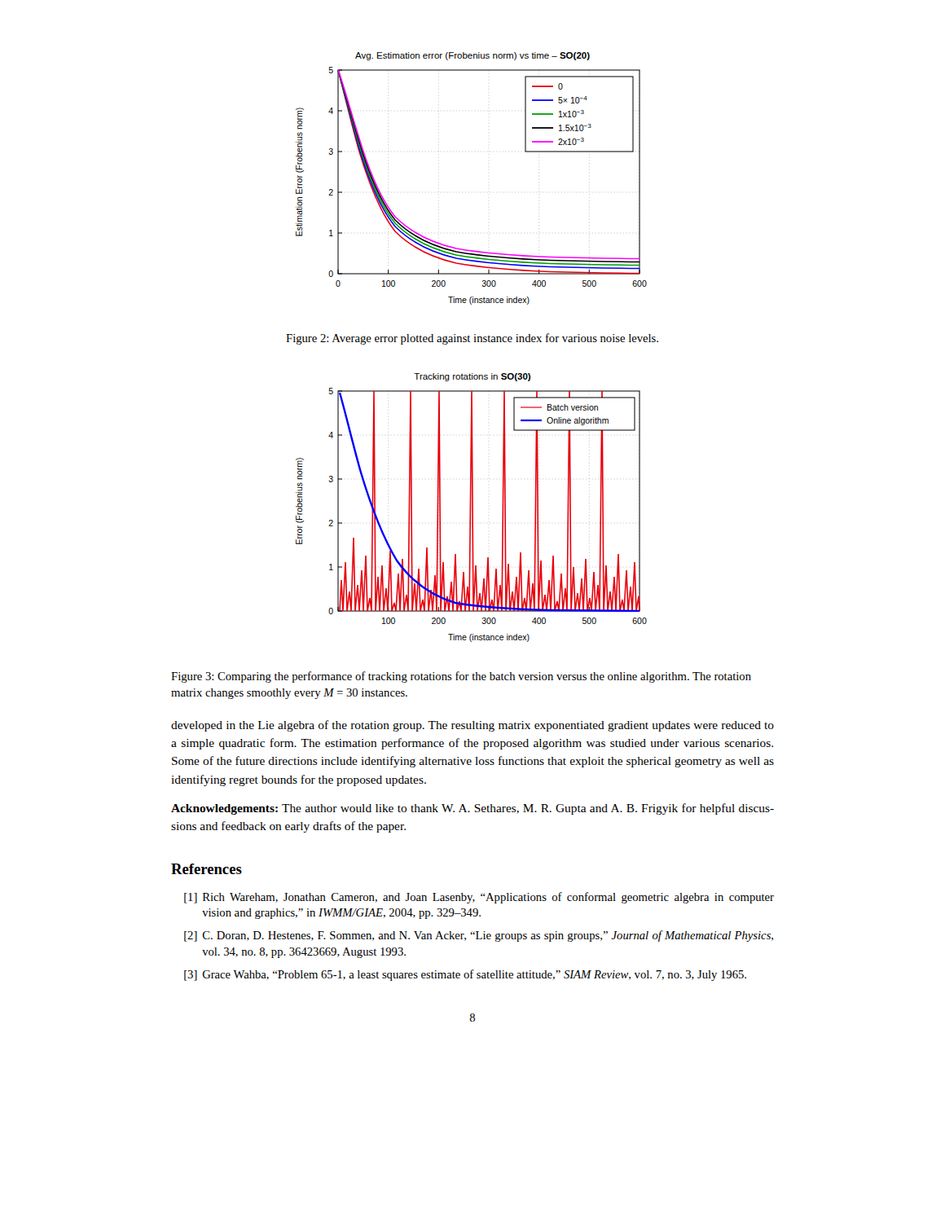Avg. Estimation error (Frobenius norm) vs time – SO(20) Avg. Estimation error (Frobenius norm) vs time – SO(20) 0 1 2 3 4 5 0 100 200 300 400 500 600 Time (instance index) Estimation Error (Frobenius norm) 0 5× 10−4 1x10−3 1.5x10−3 2x10−3
Figure 2: Average error plotted against instance index for various noise levels.
Tracking rotations in SO(30) Tracking rotations in SO(30) 0 1 2 3 4 5 100 200 300 400 500 600 Time (instance index) Error (Frobenius norm) Batch version Online algorithm
Figure 3: Comparing the performance of tracking rotations for the batch version versus the online algorithm. The rotation matrix changes smoothly every M = 30 instances.
developed in the Lie algebra of the rotation group. The resulting matrix exponentiated gradient updates were reduced to a simple quadratic form. The estimation performance of the proposed algorithm was studied under various scenarios. Some of the future directions include identifying alternative loss functions that exploit the spherical geometry as well as identifying regret bounds for the proposed updates.
Acknowledgements: The author would like to thank W. A. Sethares, M. R. Gupta and A. B. Frigyik for helpful discussions and feedback on early drafts of the paper.
References
[1] Rich Wareham, Jonathan Cameron, and Joan Lasenby, “Applications of conformal geometric algebra in computer vision and graphics,” in IWMM/GIAE, 2004, pp. 329–349.
[2] C. Doran, D. Hestenes, F. Sommen, and N. Van Acker, “Lie groups as spin groups,” Journal of Mathematical Physics, vol. 34, no. 8, pp. 36423669, August 1993.
[3] Grace Wahba, “Problem 65-1, a least squares estimate of satellite attitude,” SIAM Review, vol. 7, no. 3, July 1965.
8